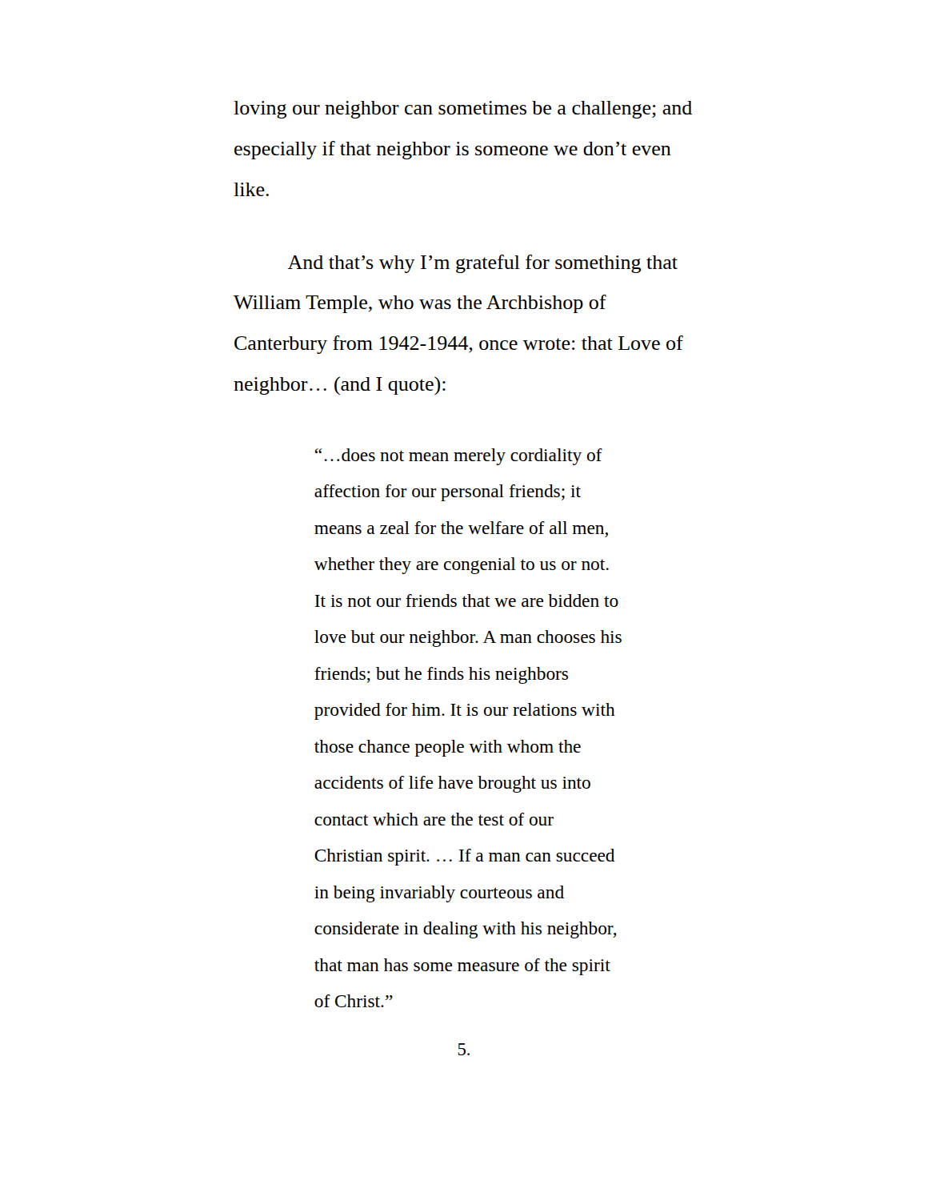loving our neighbor can sometimes be a challenge; and especially if that neighbor is someone we don’t even like.
And that’s why I’m grateful for something that William Temple, who was the Archbishop of Canterbury from 1942-1944, once wrote: that Love of neighbor… (and I quote):
“…does not mean merely cordiality of affection for our personal friends; it means a zeal for the welfare of all men, whether they are congenial to us or not. It is not our friends that we are bidden to love but our neighbor. A man chooses his friends; but he finds his neighbors provided for him. It is our relations with those chance people with whom the accidents of life have brought us into contact which are the test of our Christian spirit. … If a man can succeed in being invariably courteous and considerate in dealing with his neighbor, that man has some measure of the spirit of Christ.”
5.